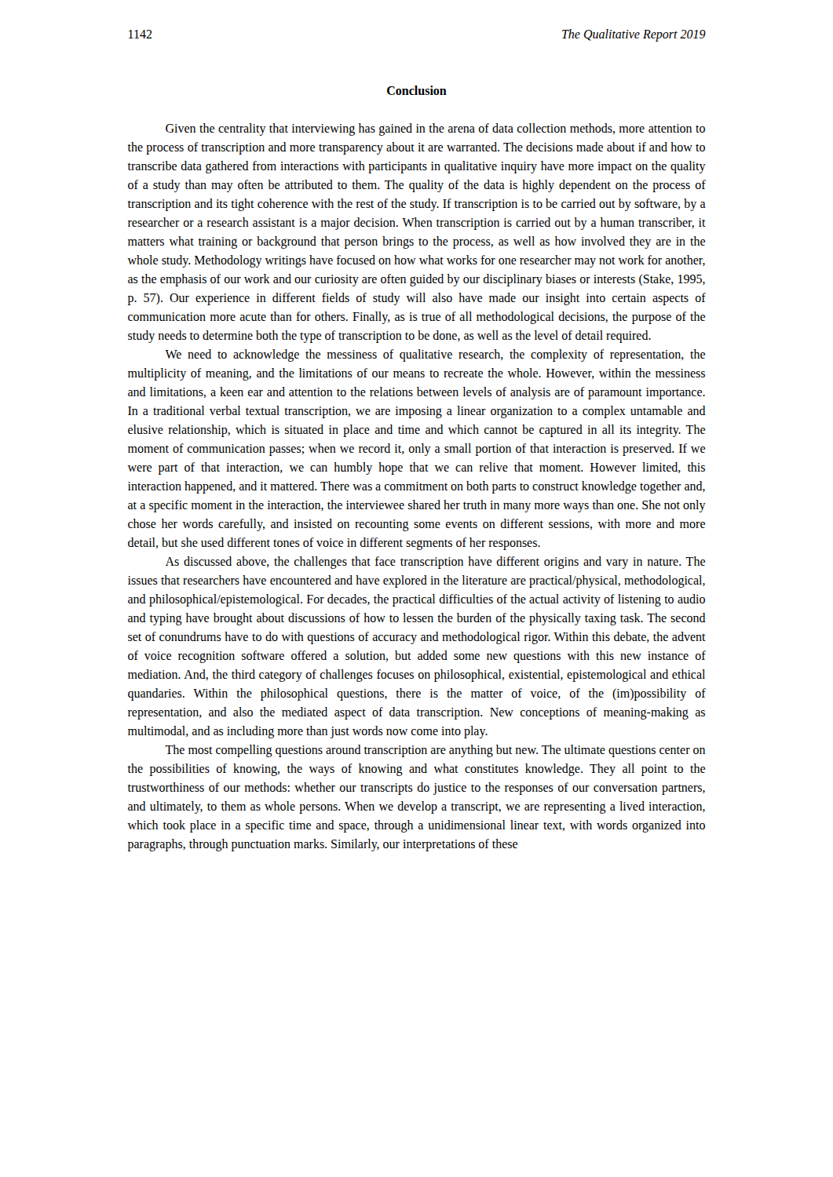1142 The Qualitative Report 2019
Conclusion
Given the centrality that interviewing has gained in the arena of data collection methods, more attention to the process of transcription and more transparency about it are warranted. The decisions made about if and how to transcribe data gathered from interactions with participants in qualitative inquiry have more impact on the quality of a study than may often be attributed to them. The quality of the data is highly dependent on the process of transcription and its tight coherence with the rest of the study. If transcription is to be carried out by software, by a researcher or a research assistant is a major decision. When transcription is carried out by a human transcriber, it matters what training or background that person brings to the process, as well as how involved they are in the whole study. Methodology writings have focused on how what works for one researcher may not work for another, as the emphasis of our work and our curiosity are often guided by our disciplinary biases or interests (Stake, 1995, p. 57). Our experience in different fields of study will also have made our insight into certain aspects of communication more acute than for others. Finally, as is true of all methodological decisions, the purpose of the study needs to determine both the type of transcription to be done, as well as the level of detail required.
We need to acknowledge the messiness of qualitative research, the complexity of representation, the multiplicity of meaning, and the limitations of our means to recreate the whole. However, within the messiness and limitations, a keen ear and attention to the relations between levels of analysis are of paramount importance. In a traditional verbal textual transcription, we are imposing a linear organization to a complex untamable and elusive relationship, which is situated in place and time and which cannot be captured in all its integrity. The moment of communication passes; when we record it, only a small portion of that interaction is preserved. If we were part of that interaction, we can humbly hope that we can relive that moment. However limited, this interaction happened, and it mattered. There was a commitment on both parts to construct knowledge together and, at a specific moment in the interaction, the interviewee shared her truth in many more ways than one. She not only chose her words carefully, and insisted on recounting some events on different sessions, with more and more detail, but she used different tones of voice in different segments of her responses.
As discussed above, the challenges that face transcription have different origins and vary in nature. The issues that researchers have encountered and have explored in the literature are practical/physical, methodological, and philosophical/epistemological. For decades, the practical difficulties of the actual activity of listening to audio and typing have brought about discussions of how to lessen the burden of the physically taxing task. The second set of conundrums have to do with questions of accuracy and methodological rigor. Within this debate, the advent of voice recognition software offered a solution, but added some new questions with this new instance of mediation. And, the third category of challenges focuses on philosophical, existential, epistemological and ethical quandaries. Within the philosophical questions, there is the matter of voice, of the (im)possibility of representation, and also the mediated aspect of data transcription. New conceptions of meaning-making as multimodal, and as including more than just words now come into play.
The most compelling questions around transcription are anything but new. The ultimate questions center on the possibilities of knowing, the ways of knowing and what constitutes knowledge. They all point to the trustworthiness of our methods: whether our transcripts do justice to the responses of our conversation partners, and ultimately, to them as whole persons. When we develop a transcript, we are representing a lived interaction, which took place in a specific time and space, through a unidimensional linear text, with words organized into paragraphs, through punctuation marks. Similarly, our interpretations of these